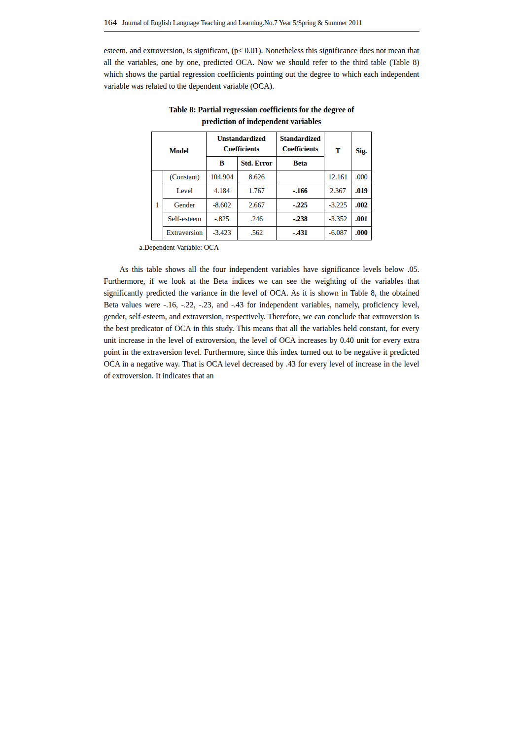164 Journal of English Language Teaching and Learning.No.7 Year 5/Spring & Summer 2011
esteem, and extroversion, is significant, (p< 0.01). Nonetheless this significance does not mean that all the variables, one by one, predicted OCA. Now we should refer to the third table (Table 8) which shows the partial regression coefficients pointing out the degree to which each independent variable was related to the dependent variable (OCA).
Table 8: Partial regression coefficients for the degree of
prediction of independent variables
| Model | Unstandardized Coefficients | Standardized Coefficients | T | Sig. |
| --- | --- | --- | --- | --- |
| B | Std. Error | Beta |
| 1 | (Constant) | 104.904 | 8.626 | | 12.161 | .000 |
| Level | 4.184 | 1.767 | -.166 | 2.367 | .019 |
| Gender | -8.602 | 2.667 | -.225 | -3.225 | .002 |
| Self-esteem | -.825 | .246 | -.238 | -3.352 | .001 |
| Extraversion | -3.423 | .562 | -.431 | -6.087 | .000 |
a.Dependent Variable: OCA
As this table shows all the four independent variables have significance levels below .05. Furthermore, if we look at the Beta indices we can see the weighting of the variables that significantly predicted the variance in the level of OCA. As it is shown in Table 8, the obtained Beta values were -.16, -.22, -.23, and -.43 for independent variables, namely, proficiency level, gender, self-esteem, and extraversion, respectively. Therefore, we can conclude that extroversion is the best predicator of OCA in this study. This means that all the variables held constant, for every unit increase in the level of extroversion, the level of OCA increases by 0.40 unit for every extra point in the extraversion level. Furthermore, since this index turned out to be negative it predicted OCA in a negative way. That is OCA level decreased by .43 for every level of increase in the level of extroversion. It indicates that an